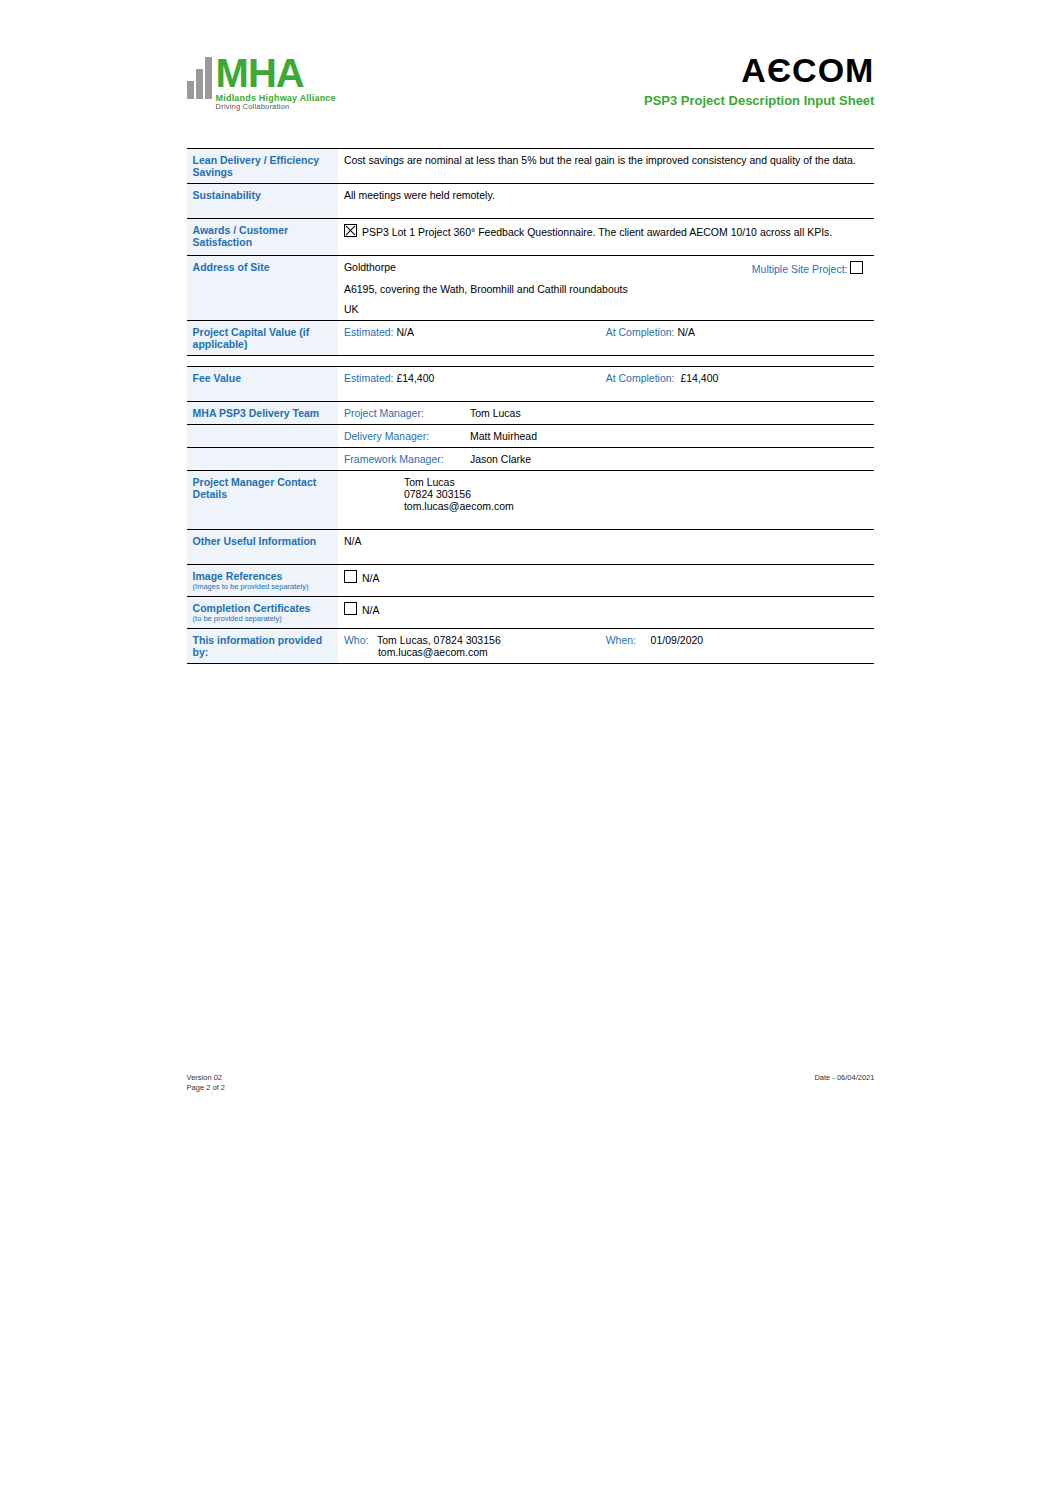MHA
Midlands Highway Alliance
Driving Collaboration
AЄCOM
PSP3 Project Description Input Sheet
| Lean Delivery / Efficiency Savings | Cost savings are nominal at less than 5% but the real gain is the improved consistency and quality of the data. |
| Sustainability | All meetings were held remotely. |
| Awards / Customer Satisfaction | PSP3 Lot 1 Project 360° Feedback Questionnaire. The client awarded AECOM 10/10 across all KPIs. |
| Address of Site | Goldthorpe Multiple Site Project: A6195, covering the Wath, Broomhill and Cathill roundabouts UK |
| Project Capital Value (if applicable) | Estimated: N/A At Completion: N/A |
| Fee Value | Estimated: £14,400 At Completion: £14,400 |
| MHA PSP3 Delivery Team | Project Manager: Tom Lucas |
| | Delivery Manager: Matt Muirhead |
| | Framework Manager: Jason Clarke |
| Project Manager Contact Details | Tom Lucas 07824 303156 tom.lucas@aecom.com |
| Other Useful Information | N/A |
| Image References (Images to be provided separately) | N/A |
| Completion Certificates (to be provided separately) | N/A |
| This information provided by: | Who: Tom Lucas, 07824 303156 tom.lucas@aecom.com When: 01/09/2020 |
Version 02
Page 2 of 2
Date - 06/04/2021